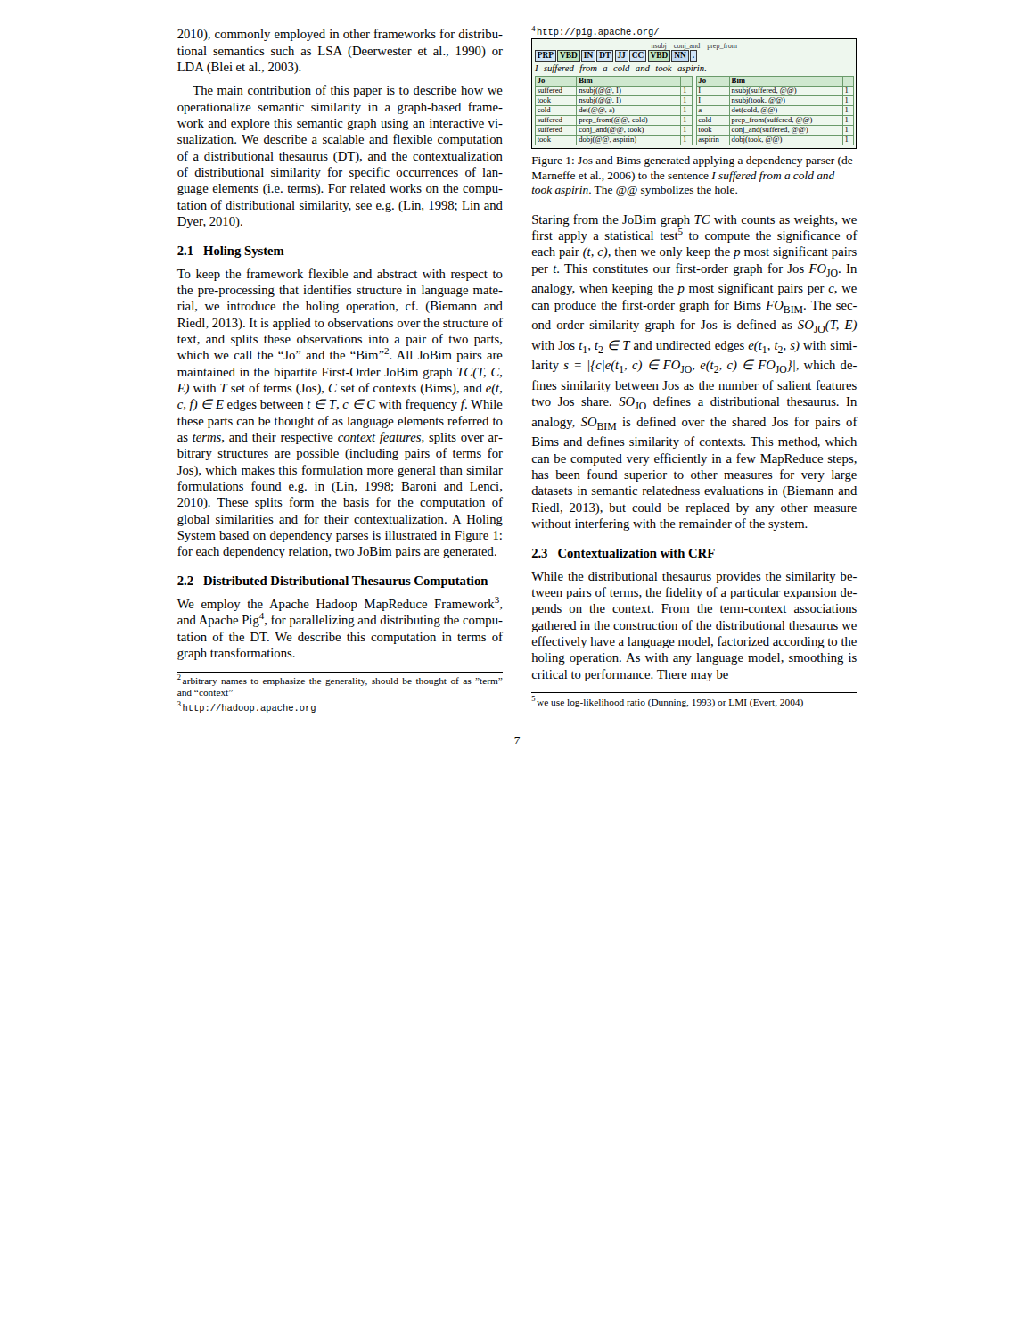2010), commonly employed in other frameworks for distributional semantics such as LSA (Deerwester et al., 1990) or LDA (Blei et al., 2003).
The main contribution of this paper is to describe how we operationalize semantic similarity in a graph-based framework and explore this semantic graph using an interactive visualization. We describe a scalable and flexible computation of a distributional thesaurus (DT), and the contextualization of distributional similarity for specific occurrences of language elements (i.e. terms). For related works on the computation of distributional similarity, see e.g. (Lin, 1998; Lin and Dyer, 2010).
2.1 Holing System
To keep the framework flexible and abstract with respect to the pre-processing that identifies structure in language material, we introduce the holing operation, cf. (Biemann and Riedl, 2013). It is applied to observations over the structure of text, and splits these observations into a pair of two parts, which we call the “Jo” and the “Bim”2. All JoBim pairs are maintained in the bipartite First-Order JoBim graph TC(T, C, E) with T set of terms (Jos), C set of contexts (Bims), and e(t, c, f) ∈ E edges between t ∈ T, c ∈ C with frequency f. While these parts can be thought of as language elements referred to as terms, and their respective context features, splits over arbitrary structures are possible (including pairs of terms for Jos), which makes this formulation more general than similar formulations found e.g. in (Lin, 1998; Baroni and Lenci, 2010). These splits form the basis for the computation of global similarities and for their contextualization. A Holing System based on dependency parses is illustrated in Figure 1: for each dependency relation, two JoBim pairs are generated.
2.2 Distributed Distributional Thesaurus Computation
We employ the Apache Hadoop MapReduce Framework3, and Apache Pig4, for parallelizing and distributing the computation of the DT. We describe this computation in terms of graph transformations.
2arbitrary names to emphasize the generality, should be thought of as ”term” and “context”
3http://hadoop.apache.org
4http://pig.apache.org/
nsubj conj_and prep_from
PRP VBD IN DT JJ CC VBD NN .
Isuffered from acold and took aspirin.
| Jo | Bim | |
| --- | --- | --- |
| suffered | nsubj(@@, I) | 1 |
| took | nsubj(@@, I) | 1 |
| cold | det(@@, a) | 1 |
| suffered | prep_from(@@, cold) | 1 |
| suffered | conj_and(@@, took) | 1 |
| took | dobj(@@, aspirin) | 1 |
| Jo | Bim | |
| --- | --- | --- |
| I | nsubj(suffered, @@) | 1 |
| I | nsubj(took, @@) | 1 |
| a | det(cold, @@) | 1 |
| cold | prep_from(suffered, @@) | 1 |
| took | conj_and(suffered, @@) | 1 |
| aspirin | dobj(took, @@) | 1 |
Figure 1: Jos and Bims generated applying a dependency parser (de Marneffe et al., 2006) to the sentence I suffered from a cold and took aspirin. The @@ symbolizes the hole.
Staring from the JoBim graph TC with counts as weights, we first apply a statistical test5 to compute the significance of each pair (t, c), then we only keep the p most significant pairs per t. This constitutes our first-order graph for Jos FOJO. In analogy, when keeping the p most significant pairs per c, we can produce the first-order graph for Bims FOBIM. The second order similarity graph for Jos is defined as SOJO(T, E) with Jos t1, t2 ∈ T and undirected edges e(t1, t2, s) with similarity s = |{c|e(t1, c) ∈ FOJO, e(t2, c) ∈ FOJO}|, which defines similarity between Jos as the number of salient features two Jos share. SOJO defines a distributional thesaurus. In analogy, SOBIM is defined over the shared Jos for pairs of Bims and defines similarity of contexts. This method, which can be computed very efficiently in a few MapReduce steps, has been found superior to other measures for very large datasets in semantic relatedness evaluations in (Biemann and Riedl, 2013), but could be replaced by any other measure without interfering with the remainder of the system.
2.3 Contextualization with CRF
While the distributional thesaurus provides the similarity between pairs of terms, the fidelity of a particular expansion depends on the context. From the term-context associations gathered in the construction of the distributional thesaurus we effectively have a language model, factorized according to the holing operation. As with any language model, smoothing is critical to performance. There may be
5we use log-likelihood ratio (Dunning, 1993) or LMI (Evert, 2004)
7